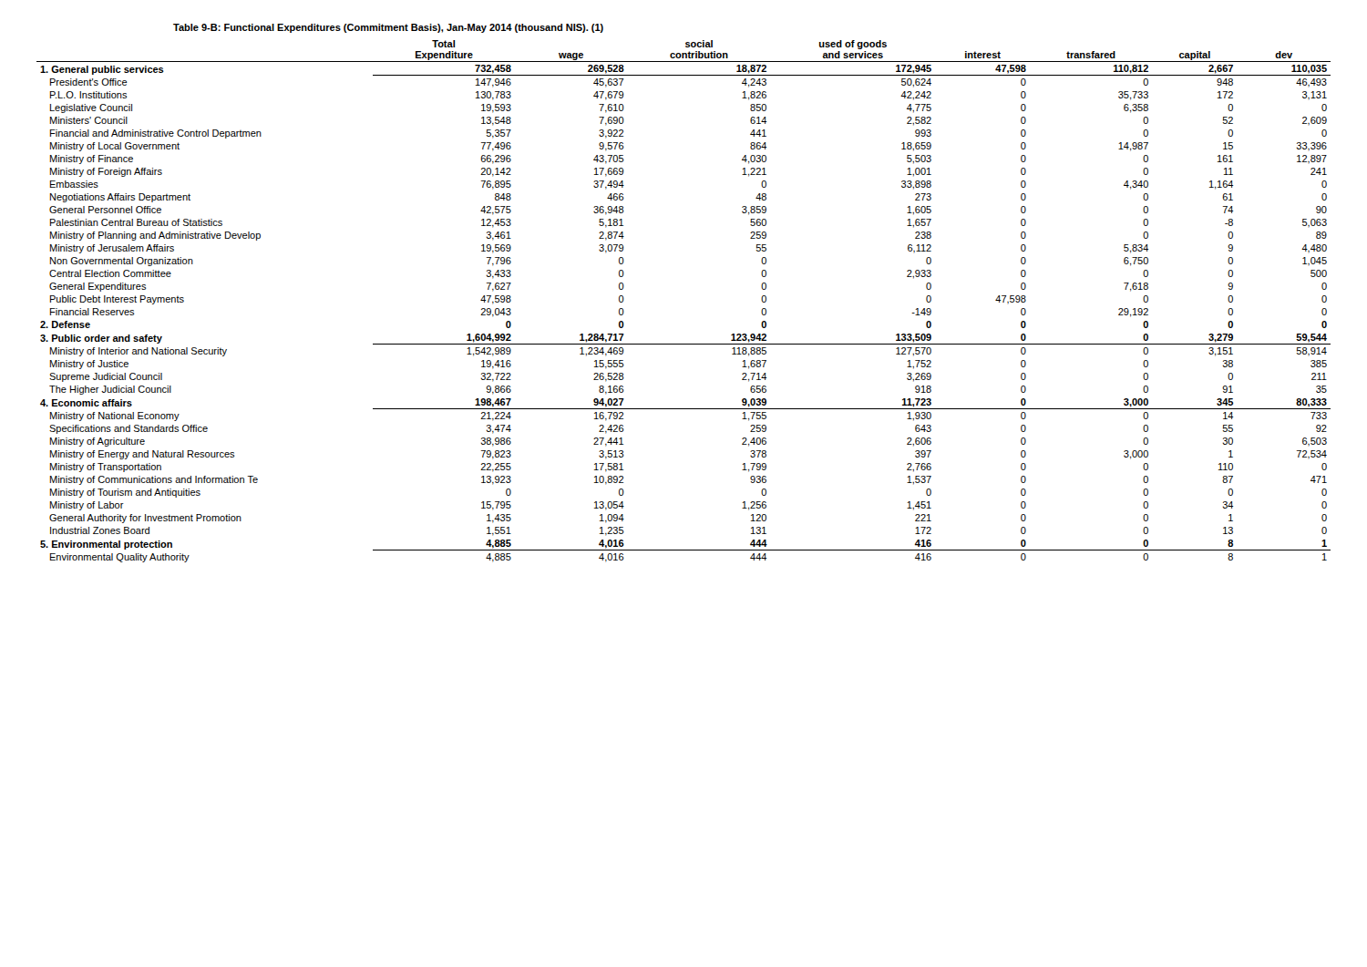Table 9-B: Functional Expenditures (Commitment Basis), Jan-May 2014 (thousand NIS). (1)
| | Total Expenditure | wage | social contribution | used of goods and services | interest | transfared | capital | dev |
| --- | --- | --- | --- | --- | --- | --- | --- | --- |
| 1. General public services | 732,458 | 269,528 | 18,872 | 172,945 | 47,598 | 110,812 | 2,667 | 110,035 |
| President's Office | 147,946 | 45,637 | 4,243 | 50,624 | 0 | 0 | 948 | 46,493 |
| P.L.O. Institutions | 130,783 | 47,679 | 1,826 | 42,242 | 0 | 35,733 | 172 | 3,131 |
| Legislative Council | 19,593 | 7,610 | 850 | 4,775 | 0 | 6,358 | 0 | 0 |
| Ministers' Council | 13,548 | 7,690 | 614 | 2,582 | 0 | 0 | 52 | 2,609 |
| Financial and Administrative Control Departmen | 5,357 | 3,922 | 441 | 993 | 0 | 0 | 0 | 0 |
| Ministry of Local Government | 77,496 | 9,576 | 864 | 18,659 | 0 | 14,987 | 15 | 33,396 |
| Ministry of Finance | 66,296 | 43,705 | 4,030 | 5,503 | 0 | 0 | 161 | 12,897 |
| Ministry of Foreign Affairs | 20,142 | 17,669 | 1,221 | 1,001 | 0 | 0 | 11 | 241 |
| Embassies | 76,895 | 37,494 | 0 | 33,898 | 0 | 4,340 | 1,164 | 0 |
| Negotiations Affairs Department | 848 | 466 | 48 | 273 | 0 | 0 | 61 | 0 |
| General Personnel Office | 42,575 | 36,948 | 3,859 | 1,605 | 0 | 0 | 74 | 90 |
| Palestinian Central Bureau of Statistics | 12,453 | 5,181 | 560 | 1,657 | 0 | 0 | -8 | 5,063 |
| Ministry of Planning and Administrative Develop | 3,461 | 2,874 | 259 | 238 | 0 | 0 | 0 | 89 |
| Ministry of Jerusalem Affairs | 19,569 | 3,079 | 55 | 6,112 | 0 | 5,834 | 9 | 4,480 |
| Non Governmental Organization | 7,796 | 0 | 0 | 0 | 0 | 6,750 | 0 | 1,045 |
| Central Election Committee | 3,433 | 0 | 0 | 2,933 | 0 | 0 | 0 | 500 |
| General Expenditures | 7,627 | 0 | 0 | 0 | 0 | 7,618 | 9 | 0 |
| Public Debt Interest Payments | 47,598 | 0 | 0 | 0 | 47,598 | 0 | 0 | 0 |
| Financial Reserves | 29,043 | 0 | 0 | -149 | 0 | 29,192 | 0 | 0 |
| 2. Defense | 0 | 0 | 0 | 0 | 0 | 0 | 0 | 0 |
| 3. Public order and safety | 1,604,992 | 1,284,717 | 123,942 | 133,509 | 0 | 0 | 3,279 | 59,544 |
| Ministry of Interior and National Security | 1,542,989 | 1,234,469 | 118,885 | 127,570 | 0 | 0 | 3,151 | 58,914 |
| Ministry of Justice | 19,416 | 15,555 | 1,687 | 1,752 | 0 | 0 | 38 | 385 |
| Supreme Judicial Council | 32,722 | 26,528 | 2,714 | 3,269 | 0 | 0 | 0 | 211 |
| The Higher Judicial Council | 9,866 | 8,166 | 656 | 918 | 0 | 0 | 91 | 35 |
| 4. Economic affairs | 198,467 | 94,027 | 9,039 | 11,723 | 0 | 3,000 | 345 | 80,333 |
| Ministry of National Economy | 21,224 | 16,792 | 1,755 | 1,930 | 0 | 0 | 14 | 733 |
| Specifications and Standards Office | 3,474 | 2,426 | 259 | 643 | 0 | 0 | 55 | 92 |
| Ministry of Agriculture | 38,986 | 27,441 | 2,406 | 2,606 | 0 | 0 | 30 | 6,503 |
| Ministry of Energy and Natural Resources | 79,823 | 3,513 | 378 | 397 | 0 | 3,000 | 1 | 72,534 |
| Ministry of Transportation | 22,255 | 17,581 | 1,799 | 2,766 | 0 | 0 | 110 | 0 |
| Ministry of Communications and Information Te | 13,923 | 10,892 | 936 | 1,537 | 0 | 0 | 87 | 471 |
| Ministry of Tourism and Antiquities | 0 | 0 | 0 | 0 | 0 | 0 | 0 | 0 |
| Ministry of Labor | 15,795 | 13,054 | 1,256 | 1,451 | 0 | 0 | 34 | 0 |
| General Authority for Investment Promotion | 1,435 | 1,094 | 120 | 221 | 0 | 0 | 1 | 0 |
| Industrial Zones Board | 1,551 | 1,235 | 131 | 172 | 0 | 0 | 13 | 0 |
| 5. Environmental protection | 4,885 | 4,016 | 444 | 416 | 0 | 0 | 8 | 1 |
| Environmental Quality Authority | 4,885 | 4,016 | 444 | 416 | 0 | 0 | 8 | 1 |